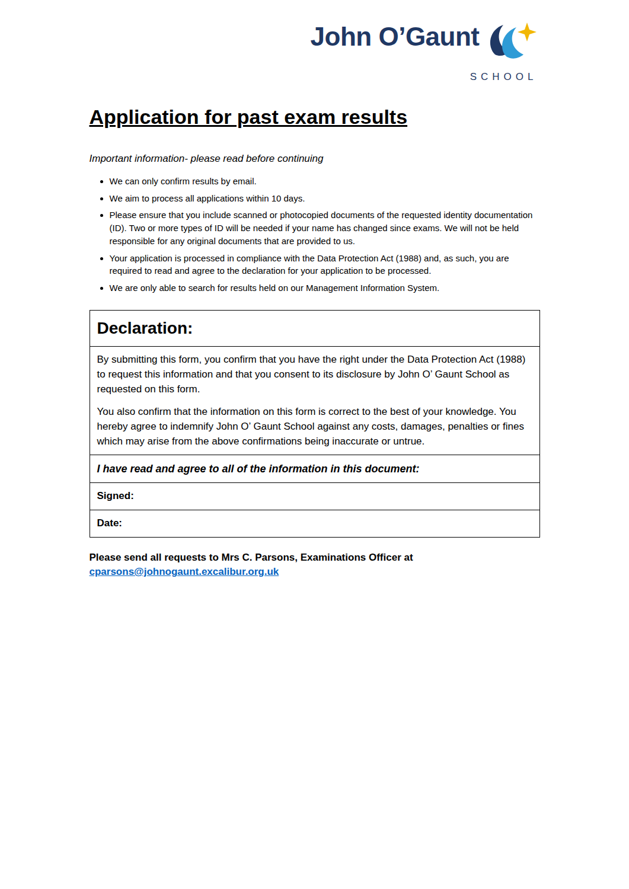John O’Gaunt
SCHOOL
Application for past exam results
Important information- please read before continuing
We can only confirm results by email.
We aim to process all applications within 10 days.
Please ensure that you include scanned or photocopied documents of the requested identity documentation (ID). Two or more types of ID will be needed if your name has changed since exams. We will not be held responsible for any original documents that are provided to us.
Your application is processed in compliance with the Data Protection Act (1988) and, as such, you are required to read and agree to the declaration for your application to be processed.
We are only able to search for results held on our Management Information System.
| Declaration: |
| By submitting this form, you confirm that you have the right under the Data Protection Act (1988) to request this information and that you consent to its disclosure by John O’ Gaunt School as requested on this form. You also confirm that the information on this form is correct to the best of your knowledge. You hereby agree to indemnify John O’ Gaunt School against any costs, damages, penalties or fines which may arise from the above confirmations being inaccurate or untrue. |
| I have read and agree to all of the information in this document: |
| Signed: |
| Date: |
Please send all requests to Mrs C. Parsons, Examinations Officer at
cparsons@johnogaunt.excalibur.org.uk